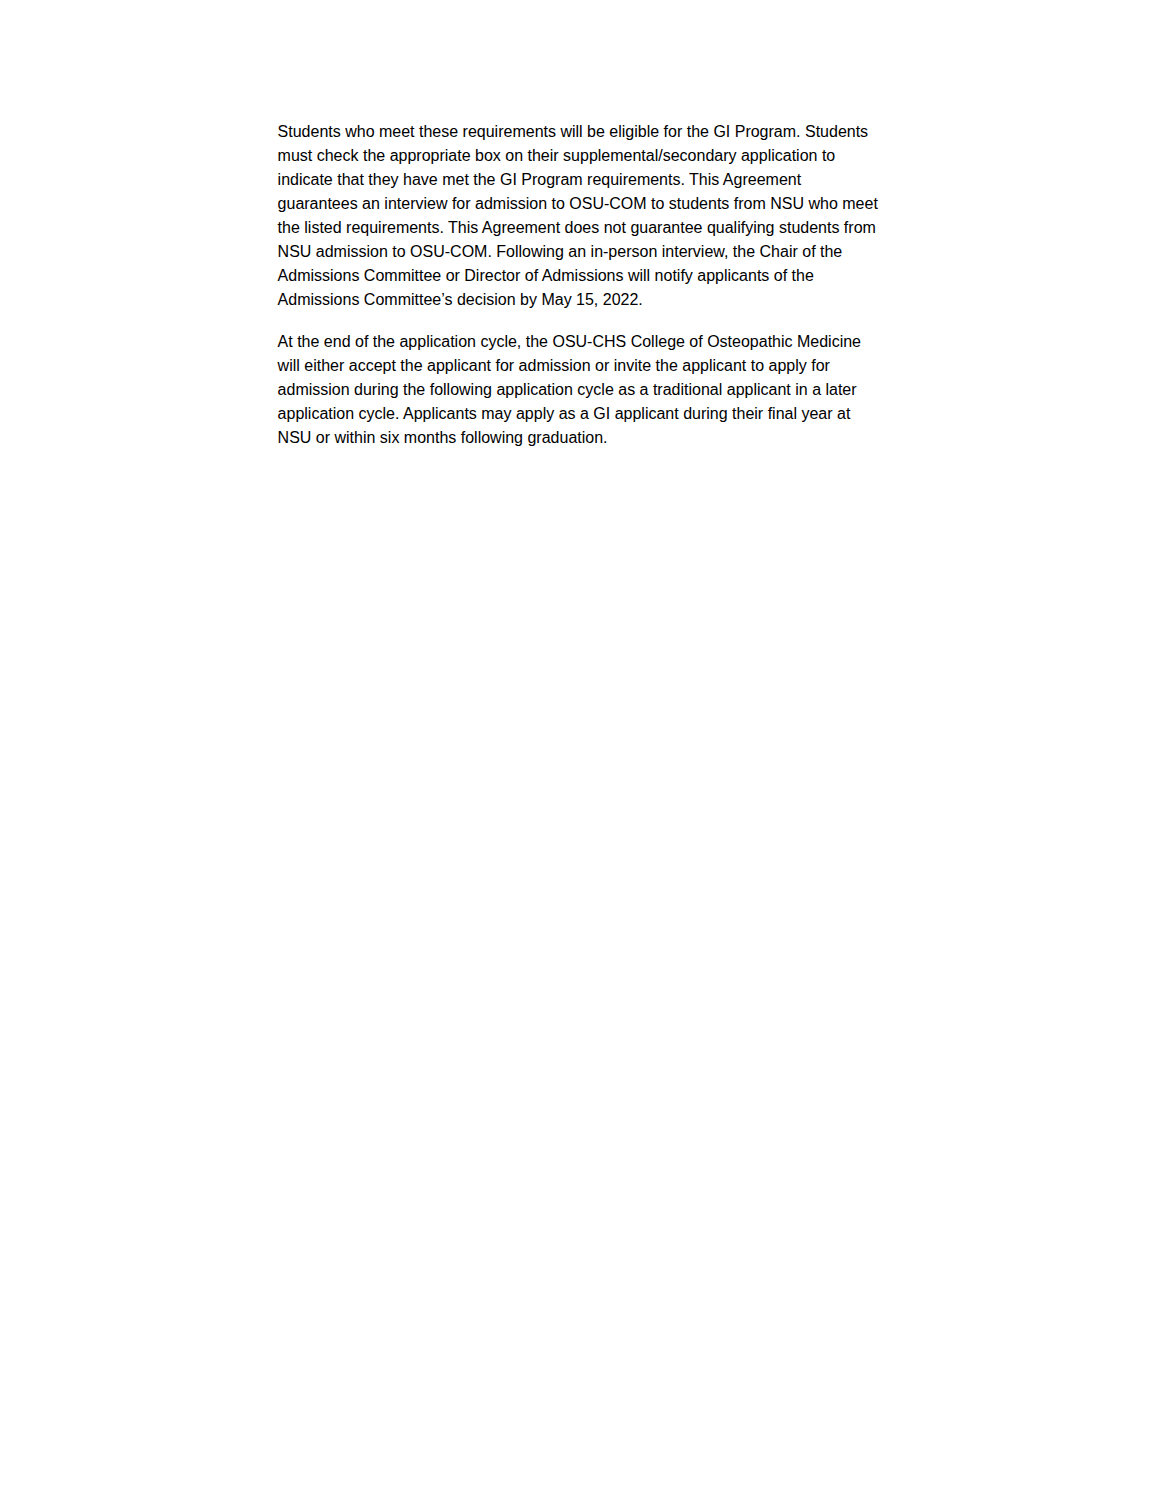Students who meet these requirements will be eligible for the GI Program. Students must check the appropriate box on their supplemental/secondary application to indicate that they have met the GI Program requirements. This Agreement guarantees an interview for admission to OSU-COM to students from NSU who meet the listed requirements. This Agreement does not guarantee qualifying students from NSU admission to OSU-COM. Following an in-person interview, the Chair of the Admissions Committee or Director of Admissions will notify applicants of the Admissions Committee’s decision by May 15, 2022.
At the end of the application cycle, the OSU-CHS College of Osteopathic Medicine will either accept the applicant for admission or invite the applicant to apply for admission during the following application cycle as a traditional applicant in a later application cycle. Applicants may apply as a GI applicant during their final year at NSU or within six months following graduation.